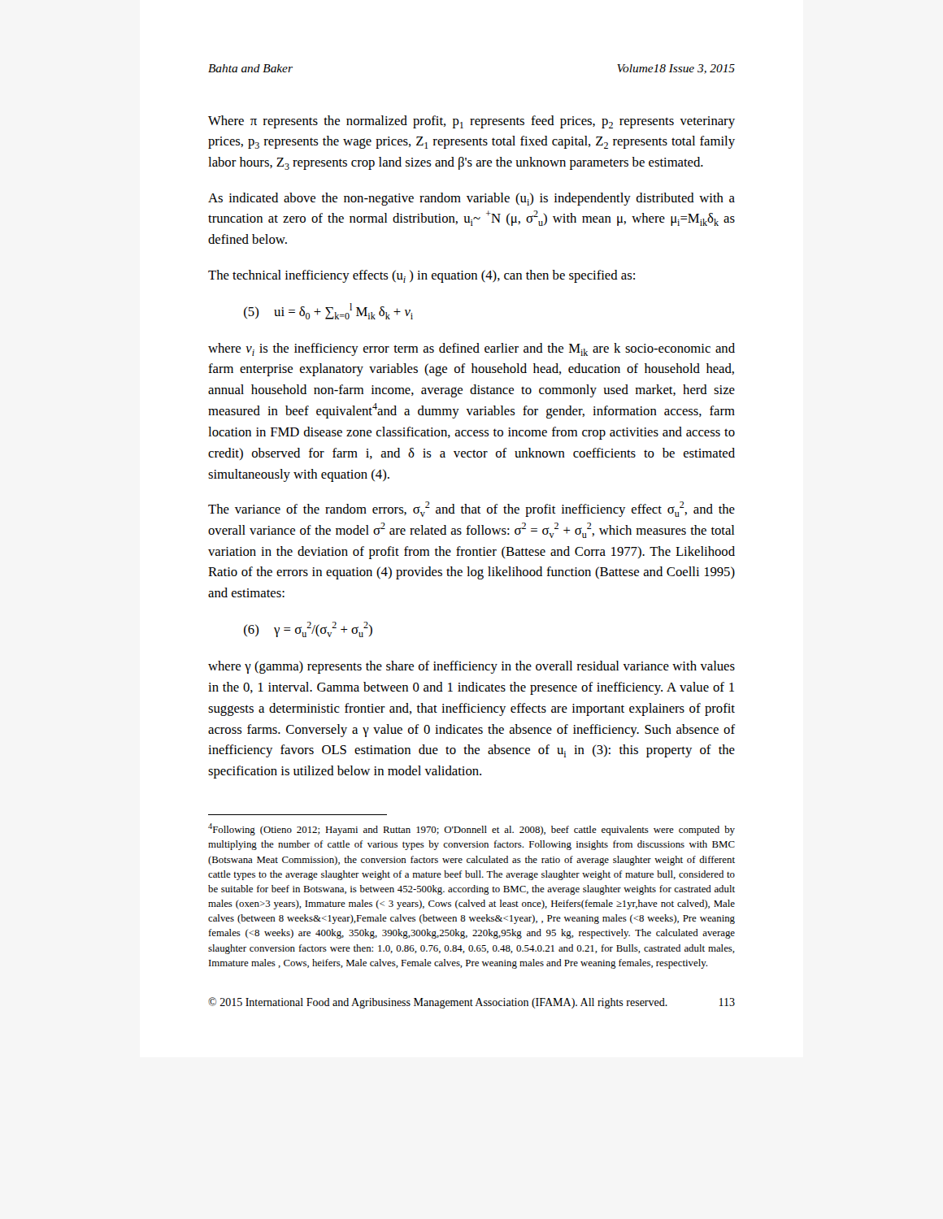Bahta and Baker Volume18 Issue 3, 2015
Where π represents the normalized profit, p1 represents feed prices, p2 represents veterinary prices, p3 represents the wage prices, Z1 represents total fixed capital, Z2 represents total family labor hours, Z3 represents crop land sizes and β's are the unknown parameters be estimated.
As indicated above the non-negative random variable (ui) is independently distributed with a truncation at zero of the normal distribution, ui~ +N (μ, σ2u) with mean μ, where μi=Mikδk as defined below.
The technical inefficiency effects (ui ) in equation (4), can then be specified as:
(5) ui = δ0 + ∑k=0l Mik δk + vi
where vi is the inefficiency error term as defined earlier and the Mik are k socio-economic and farm enterprise explanatory variables (age of household head, education of household head, annual household non-farm income, average distance to commonly used market, herd size measured in beef equivalent4and a dummy variables for gender, information access, farm location in FMD disease zone classification, access to income from crop activities and access to credit) observed for farm i, and δ is a vector of unknown coefficients to be estimated simultaneously with equation (4).
The variance of the random errors, σv2 and that of the profit inefficiency effect σu2, and the overall variance of the model σ2 are related as follows: σ2 = σv2 + σu2, which measures the total variation in the deviation of profit from the frontier (Battese and Corra 1977). The Likelihood Ratio of the errors in equation (4) provides the log likelihood function (Battese and Coelli 1995) and estimates:
(6) γ = σu2/(σv2 + σu2)
where γ (gamma) represents the share of inefficiency in the overall residual variance with values in the 0, 1 interval. Gamma between 0 and 1 indicates the presence of inefficiency. A value of 1 suggests a deterministic frontier and, that inefficiency effects are important explainers of profit across farms. Conversely a γ value of 0 indicates the absence of inefficiency. Such absence of inefficiency favors OLS estimation due to the absence of ui in (3): this property of the specification is utilized below in model validation.
4Following (Otieno 2012; Hayami and Ruttan 1970; O'Donnell et al. 2008), beef cattle equivalents were computed by multiplying the number of cattle of various types by conversion factors. Following insights from discussions with BMC (Botswana Meat Commission), the conversion factors were calculated as the ratio of average slaughter weight of different cattle types to the average slaughter weight of a mature beef bull. The average slaughter weight of mature bull, considered to be suitable for beef in Botswana, is between 452-500kg. according to BMC, the average slaughter weights for castrated adult males (oxen>3 years), Immature males (< 3 years), Cows (calved at least once), Heifers(female ≥1yr,have not calved), Male calves (between 8 weeks&<1year),Female calves (between 8 weeks&<1year), , Pre weaning males (<8 weeks), Pre weaning females (<8 weeks) are 400kg, 350kg, 390kg,300kg,250kg, 220kg,95kg and 95 kg, respectively. The calculated average slaughter conversion factors were then: 1.0, 0.86, 0.76, 0.84, 0.65, 0.48, 0.54.0.21 and 0.21, for Bulls, castrated adult males, Immature males , Cows, heifers, Male calves, Female calves, Pre weaning males and Pre weaning females, respectively.
© 2015 International Food and Agribusiness Management Association (IFAMA). All rights reserved. 113